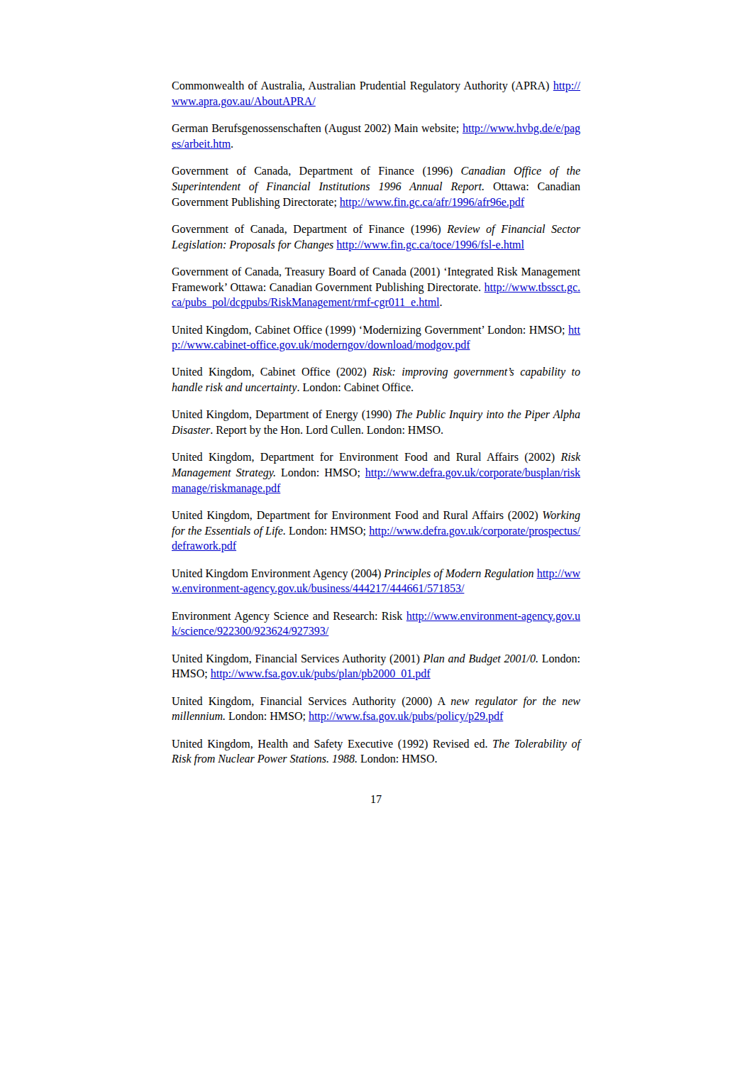Commonwealth of Australia, Australian Prudential Regulatory Authority (APRA) http://www.apra.gov.au/AboutAPRA/
German Berufsgenossenschaften (August 2002) Main website; http://www.hvbg.de/e/pages/arbeit.htm.
Government of Canada, Department of Finance (1996) Canadian Office of the Superintendent of Financial Institutions 1996 Annual Report. Ottawa: Canadian Government Publishing Directorate; http://www.fin.gc.ca/afr/1996/afr96e.pdf
Government of Canada, Department of Finance (1996) Review of Financial Sector Legislation: Proposals for Changes http://www.fin.gc.ca/toce/1996/fsl-e.html
Government of Canada, Treasury Board of Canada (2001) ‘Integrated Risk Management Framework’ Ottawa: Canadian Government Publishing Directorate. http://www.tbssct.gc.ca/pubs_pol/dcgpubs/RiskManagement/rmf-cgr011_e.html.
United Kingdom, Cabinet Office (1999) ‘Modernizing Government’ London: HMSO; http://www.cabinet-office.gov.uk/moderngov/download/modgov.pdf
United Kingdom, Cabinet Office (2002) Risk: improving government’s capability to handle risk and uncertainty. London: Cabinet Office.
United Kingdom, Department of Energy (1990) The Public Inquiry into the Piper Alpha Disaster. Report by the Hon. Lord Cullen. London: HMSO.
United Kingdom, Department for Environment Food and Rural Affairs (2002) Risk Management Strategy. London: HMSO; http://www.defra.gov.uk/corporate/busplan/riskmanage/riskmanage.pdf
United Kingdom, Department for Environment Food and Rural Affairs (2002) Working for the Essentials of Life. London: HMSO; http://www.defra.gov.uk/corporate/prospectus/defrawork.pdf
United Kingdom Environment Agency (2004) Principles of Modern Regulation http://www.environment-agency.gov.uk/business/444217/444661/571853/
Environment Agency Science and Research: Risk http://www.environment-agency.gov.uk/science/922300/923624/927393/
United Kingdom, Financial Services Authority (2001) Plan and Budget 2001/0. London: HMSO; http://www.fsa.gov.uk/pubs/plan/pb2000_01.pdf
United Kingdom, Financial Services Authority (2000) A new regulator for the new millennium. London: HMSO; http://www.fsa.gov.uk/pubs/policy/p29.pdf
United Kingdom, Health and Safety Executive (1992) Revised ed. The Tolerability of Risk from Nuclear Power Stations. 1988. London: HMSO.
17